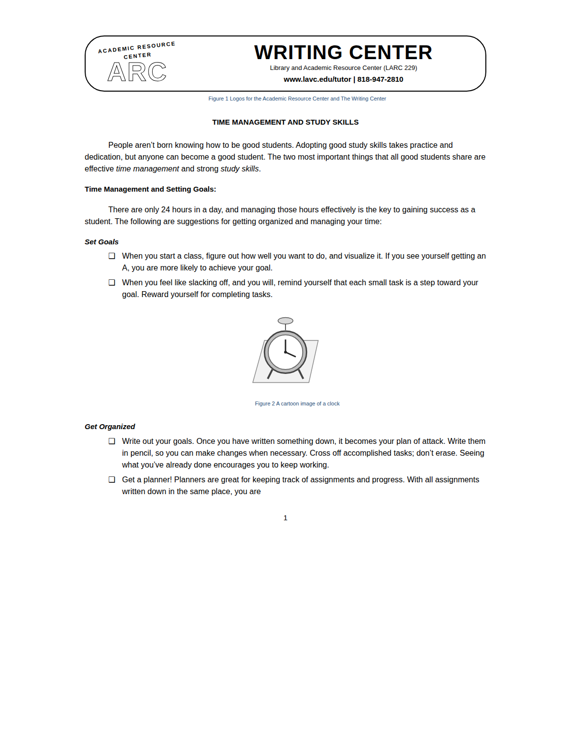ACADEMIC RESOURCE CENTER ARC
WRITING CENTER
Library and Academic Resource Center (LARC 229)
www.lavc.edu/tutor | 818-947-2810
Figure 1 Logos for the Academic Resource Center and The Writing Center
TIME MANAGEMENT AND STUDY SKILLS
People aren’t born knowing how to be good students. Adopting good study skills takes practice and dedication, but anyone can become a good student. The two most important things that all good students share are effective time management and strong study skills.
Time Management and Setting Goals:
There are only 24 hours in a day, and managing those hours effectively is the key to gaining success as a student. The following are suggestions for getting organized and managing your time:
Set Goals
When you start a class, figure out how well you want to do, and visualize it. If you see yourself getting an A, you are more likely to achieve your goal.
When you feel like slacking off, and you will, remind yourself that each small task is a step toward your goal. Reward yourself for completing tasks.
Figure 2 A cartoon image of a clock
Get Organized
Write out your goals. Once you have written something down, it becomes your plan of attack. Write them in pencil, so you can make changes when necessary. Cross off accomplished tasks; don’t erase. Seeing what you’ve already done encourages you to keep working.
Get a planner! Planners are great for keeping track of assignments and progress. With all assignments written down in the same place, you are
1